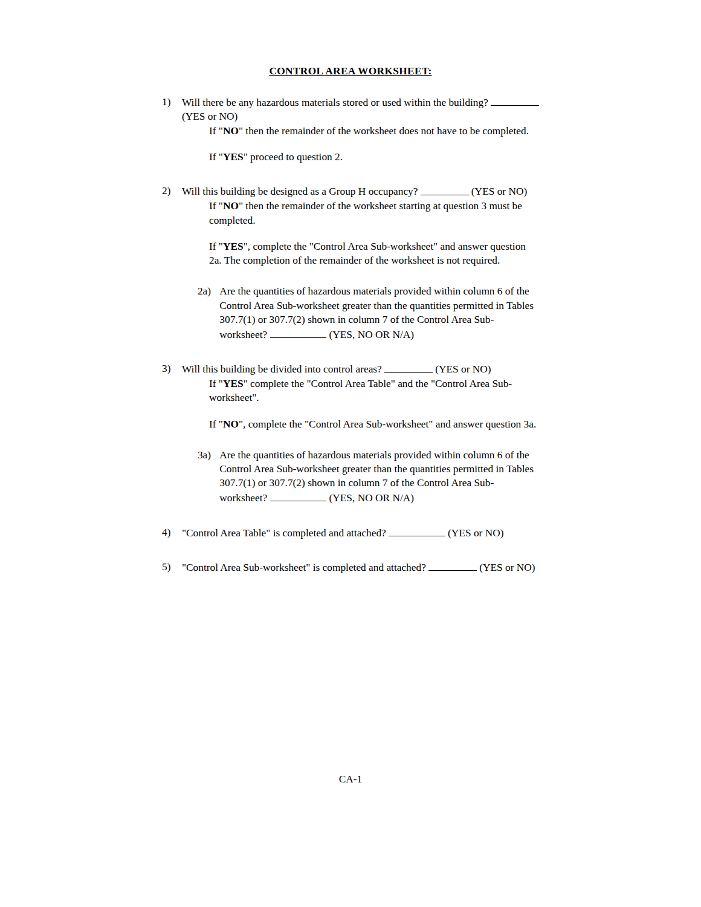CONTROL AREA WORKSHEET:
1)
Will there be any hazardous materials stored or used within the building? (YES or NO)
If "NO" then the remainder of the worksheet does not have to be completed.
If "YES" proceed to question 2.
2)
Will this building be designed as a Group H occupancy? (YES or NO)
If "NO" then the remainder of the worksheet starting at question 3 must be completed.
If "YES", complete the "Control Area Sub-worksheet" and answer question 2a. The completion of the remainder of the worksheet is not required.
2a)
Are the quantities of hazardous materials provided within column 6 of the Control Area Sub-worksheet greater than the quantities permitted in Tables 307.7(1) or 307.7(2) shown in column 7 of the Control Area Sub-worksheet? (YES, NO OR N/A)
3)
Will this building be divided into control areas? (YES or NO)
If "YES" complete the "Control Area Table" and the "Control Area Sub-worksheet".
If "NO", complete the "Control Area Sub-worksheet" and answer question 3a.
3a)
Are the quantities of hazardous materials provided within column 6 of the Control Area Sub-worksheet greater than the quantities permitted in Tables 307.7(1) or 307.7(2) shown in column 7 of the Control Area Sub-worksheet? (YES, NO OR N/A)
4)
"Control Area Table" is completed and attached? (YES or NO)
5)
"Control Area Sub-worksheet" is completed and attached? (YES or NO)
CA-1